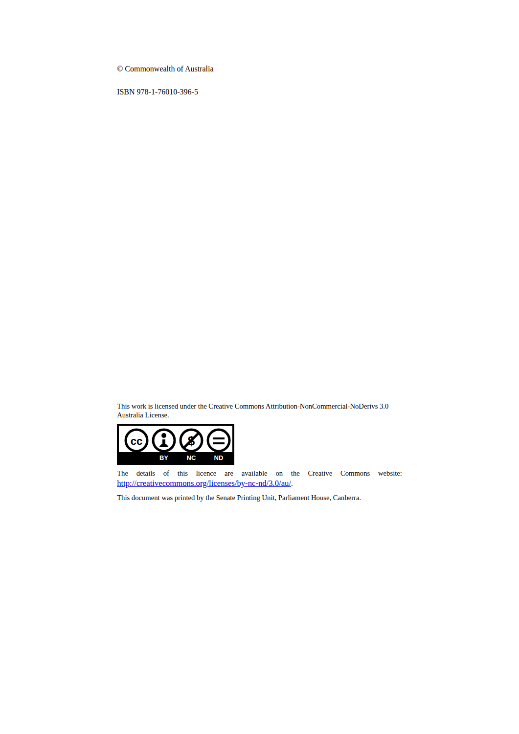© Commonwealth of Australia
ISBN 978-1-76010-396-5
This work is licensed under the Creative Commons Attribution-NonCommercial-NoDerivs 3.0 Australia License.
cc $ BY NC ND
The details of this licence are available on the Creative Commons website: http://creativecommons.org/licenses/by-nc-nd/3.0/au/.
This document was printed by the Senate Printing Unit, Parliament House, Canberra.